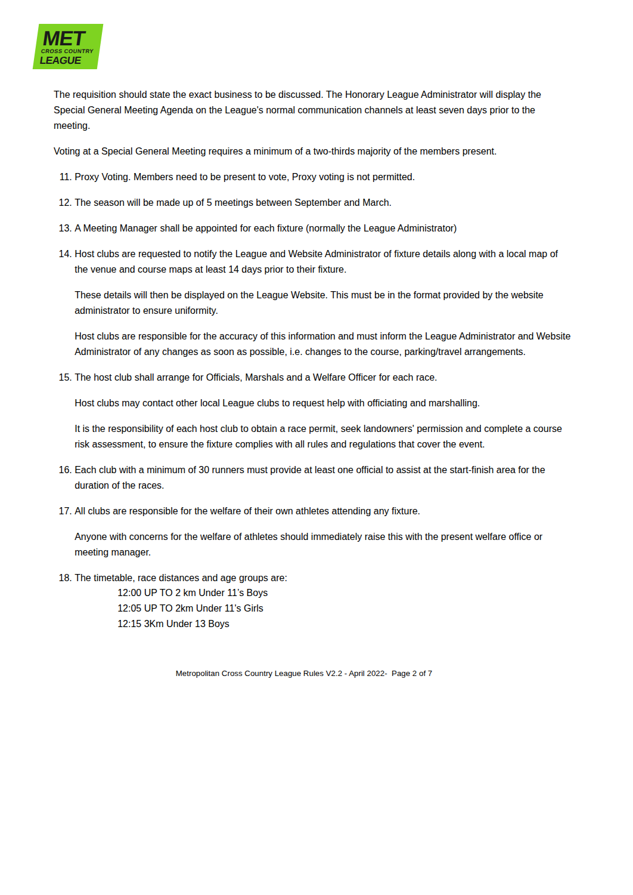MET CROSS COUNTRY LEAGUE
The requisition should state the exact business to be discussed. The Honorary League Administrator will display the Special General Meeting Agenda on the League's normal communication channels at least seven days prior to the meeting.
Voting at a Special General Meeting requires a minimum of a two-thirds majority of the members present.
Proxy Voting. Members need to be present to vote, Proxy voting is not permitted.
The season will be made up of 5 meetings between September and March.
A Meeting Manager shall be appointed for each fixture (normally the League Administrator)
Host clubs are requested to notify the League and Website Administrator of fixture details along with a local map of the venue and course maps at least 14 days prior to their fixture.
These details will then be displayed on the League Website. This must be in the format provided by the website administrator to ensure uniformity.
Host clubs are responsible for the accuracy of this information and must inform the League Administrator and Website Administrator of any changes as soon as possible, i.e. changes to the course, parking/travel arrangements.
The host club shall arrange for Officials, Marshals and a Welfare Officer for each race.
Host clubs may contact other local League clubs to request help with officiating and marshalling.
It is the responsibility of each host club to obtain a race permit, seek landowners' permission and complete a course risk assessment, to ensure the fixture complies with all rules and regulations that cover the event.
Each club with a minimum of 30 runners must provide at least one official to assist at the start-finish area for the duration of the races.
All clubs are responsible for the welfare of their own athletes attending any fixture.
Anyone with concerns for the welfare of athletes should immediately raise this with the present welfare office or meeting manager.
The timetable, race distances and age groups are:
12:00 UP TO 2 km Under 11’s Boys
12:05 UP TO 2km Under 11's Girls
12:15 3Km Under 13 Boys
Metropolitan Cross Country League Rules V2.2 - April 2022- Page 2 of 7